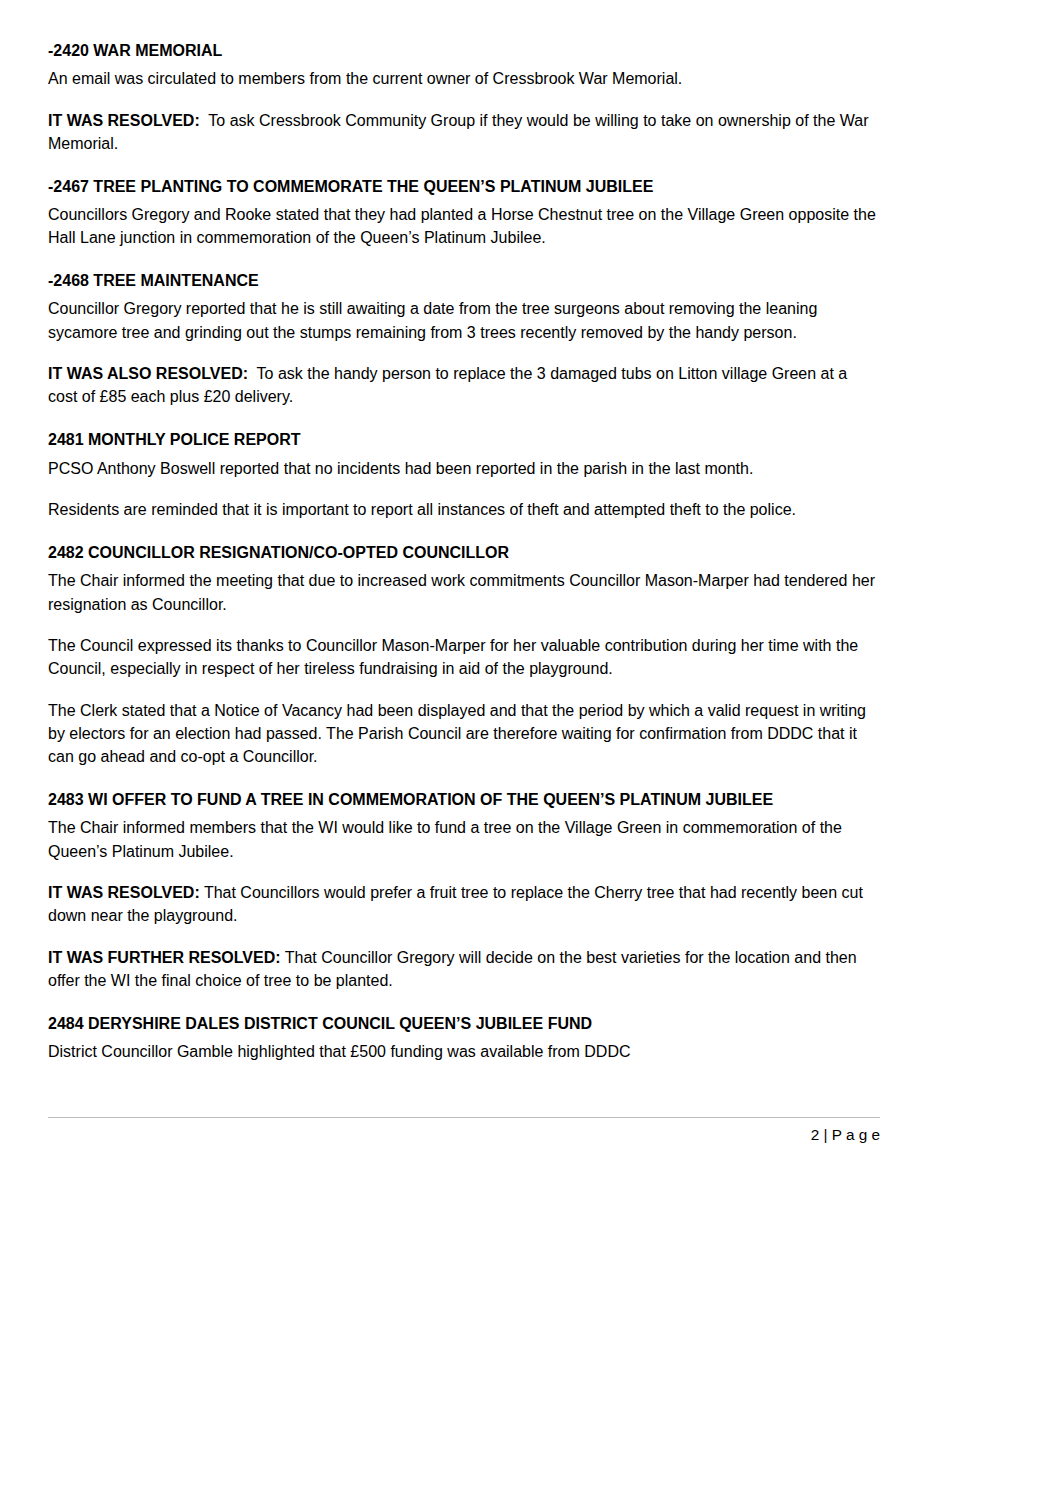-2420 WAR MEMORIAL
An email was circulated to members from the current owner of Cressbrook War Memorial.
IT WAS RESOLVED: To ask Cressbrook Community Group if they would be willing to take on ownership of the War Memorial.
-2467 TREE PLANTING TO COMMEMORATE THE QUEEN’S PLATINUM JUBILEE
Councillors Gregory and Rooke stated that they had planted a Horse Chestnut tree on the Village Green opposite the Hall Lane junction in commemoration of the Queen’s Platinum Jubilee.
-2468 TREE MAINTENANCE
Councillor Gregory reported that he is still awaiting a date from the tree surgeons about removing the leaning sycamore tree and grinding out the stumps remaining from 3 trees recently removed by the handy person.
IT WAS ALSO RESOLVED: To ask the handy person to replace the 3 damaged tubs on Litton village Green at a cost of £85 each plus £20 delivery.
2481 MONTHLY POLICE REPORT
PCSO Anthony Boswell reported that no incidents had been reported in the parish in the last month.
Residents are reminded that it is important to report all instances of theft and attempted theft to the police.
2482 COUNCILLOR RESIGNATION/CO-OPTED COUNCILLOR
The Chair informed the meeting that due to increased work commitments Councillor Mason-Marper had tendered her resignation as Councillor.
The Council expressed its thanks to Councillor Mason-Marper for her valuable contribution during her time with the Council, especially in respect of her tireless fundraising in aid of the playground.
The Clerk stated that a Notice of Vacancy had been displayed and that the period by which a valid request in writing by electors for an election had passed. The Parish Council are therefore waiting for confirmation from DDDC that it can go ahead and co-opt a Councillor.
2483 WI OFFER TO FUND A TREE IN COMMEMORATION OF THE QUEEN’S PLATINUM JUBILEE
The Chair informed members that the WI would like to fund a tree on the Village Green in commemoration of the Queen’s Platinum Jubilee.
IT WAS RESOLVED: That Councillors would prefer a fruit tree to replace the Cherry tree that had recently been cut down near the playground.
IT WAS FURTHER RESOLVED: That Councillor Gregory will decide on the best varieties for the location and then offer the WI the final choice of tree to be planted.
2484 DERYSHIRE DALES DISTRICT COUNCIL QUEEN’S JUBILEE FUND
District Councillor Gamble highlighted that £500 funding was available from DDDC
2 | P a g e